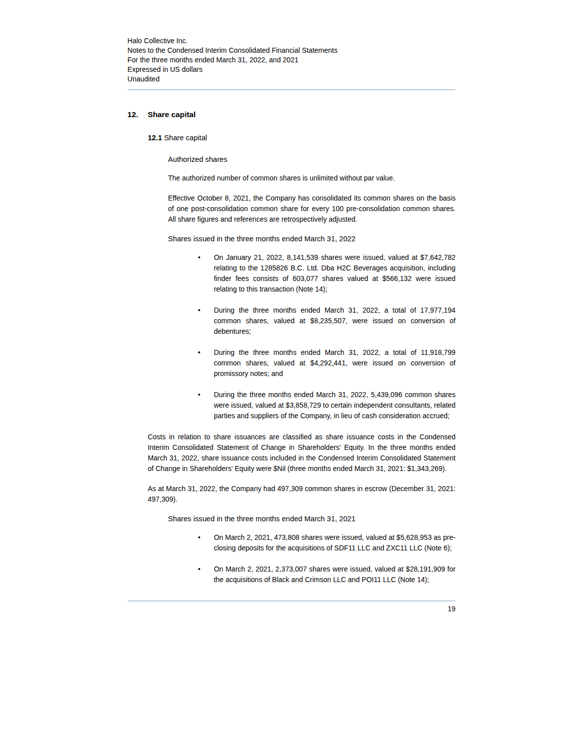Halo Collective Inc.
Notes to the Condensed Interim Consolidated Financial Statements
For the three months ended March 31, 2022, and 2021
Expressed in US dollars
Unaudited
12. Share capital
12.1 Share capital
Authorized shares
The authorized number of common shares is unlimited without par value.
Effective October 8, 2021, the Company has consolidated its common shares on the basis of one post-consolidation common share for every 100 pre-consolidation common shares. All share figures and references are retrospectively adjusted.
Shares issued in the three months ended March 31, 2022
On January 21, 2022, 8,141,539 shares were issued, valued at $7,642,782 relating to the 1285826 B.C. Ltd. Dba H2C Beverages acquisition, including finder fees consists of 603,077 shares valued at $566,132 were issued relating to this transaction (Note 14);
During the three months ended March 31, 2022, a total of 17,977,194 common shares, valued at $8,235,507, were issued on conversion of debentures;
During the three months ended March 31, 2022, a total of 11,918,799 common shares, valued at $4,292,441, were issued on conversion of promissory notes; and
During the three months ended March 31, 2022, 5,439,096 common shares were issued, valued at $3,858,729 to certain independent consultants, related parties and suppliers of the Company, in lieu of cash consideration accrued;
Costs in relation to share issuances are classified as share issuance costs in the Condensed Interim Consolidated Statement of Change in Shareholders' Equity. In the three months ended March 31, 2022, share issuance costs included in the Condensed Interim Consolidated Statement of Change in Shareholders' Equity were $Nil (three months ended March 31, 2021: $1,343,269).
As at March 31, 2022, the Company had 497,309 common shares in escrow (December 31, 2021: 497,309).
Shares issued in the three months ended March 31, 2021
On March 2, 2021, 473,808 shares were issued, valued at $5,628,953 as pre-closing deposits for the acquisitions of SDF11 LLC and ZXC11 LLC (Note 6);
On March 2, 2021, 2,373,007 shares were issued, valued at $28,191,909 for the acquisitions of Black and Crimson LLC and POI11 LLC (Note 14);
19